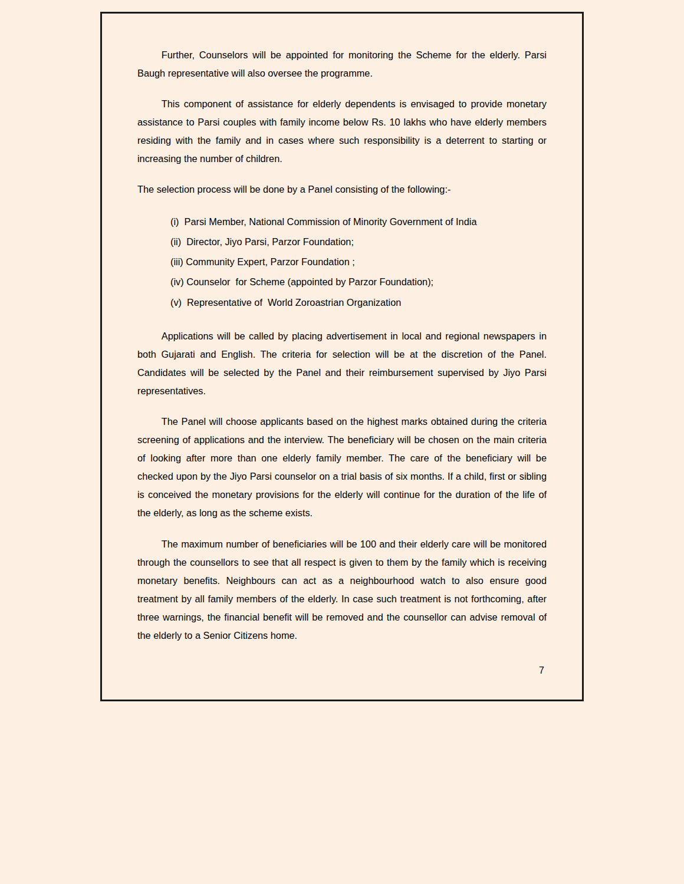Further, Counselors will be appointed for monitoring the Scheme for the elderly. Parsi Baugh representative will also oversee the programme.
This component of assistance for elderly dependents is envisaged to provide monetary assistance to Parsi couples with family income below Rs. 10 lakhs who have elderly members residing with the family and in cases where such responsibility is a deterrent to starting or increasing the number of children.
The selection process will be done by a Panel consisting of the following:-
(i) Parsi Member, National Commission of Minority Government of India
(ii) Director, Jiyo Parsi, Parzor Foundation;
(iii) Community Expert, Parzor Foundation ;
(iv) Counselor for Scheme (appointed by Parzor Foundation);
(v) Representative of World Zoroastrian Organization
Applications will be called by placing advertisement in local and regional newspapers in both Gujarati and English. The criteria for selection will be at the discretion of the Panel. Candidates will be selected by the Panel and their reimbursement supervised by Jiyo Parsi representatives.
The Panel will choose applicants based on the highest marks obtained during the criteria screening of applications and the interview. The beneficiary will be chosen on the main criteria of looking after more than one elderly family member. The care of the beneficiary will be checked upon by the Jiyo Parsi counselor on a trial basis of six months. If a child, first or sibling is conceived the monetary provisions for the elderly will continue for the duration of the life of the elderly, as long as the scheme exists.
The maximum number of beneficiaries will be 100 and their elderly care will be monitored through the counsellors to see that all respect is given to them by the family which is receiving monetary benefits. Neighbours can act as a neighbourhood watch to also ensure good treatment by all family members of the elderly. In case such treatment is not forthcoming, after three warnings, the financial benefit will be removed and the counsellor can advise removal of the elderly to a Senior Citizens home.
7